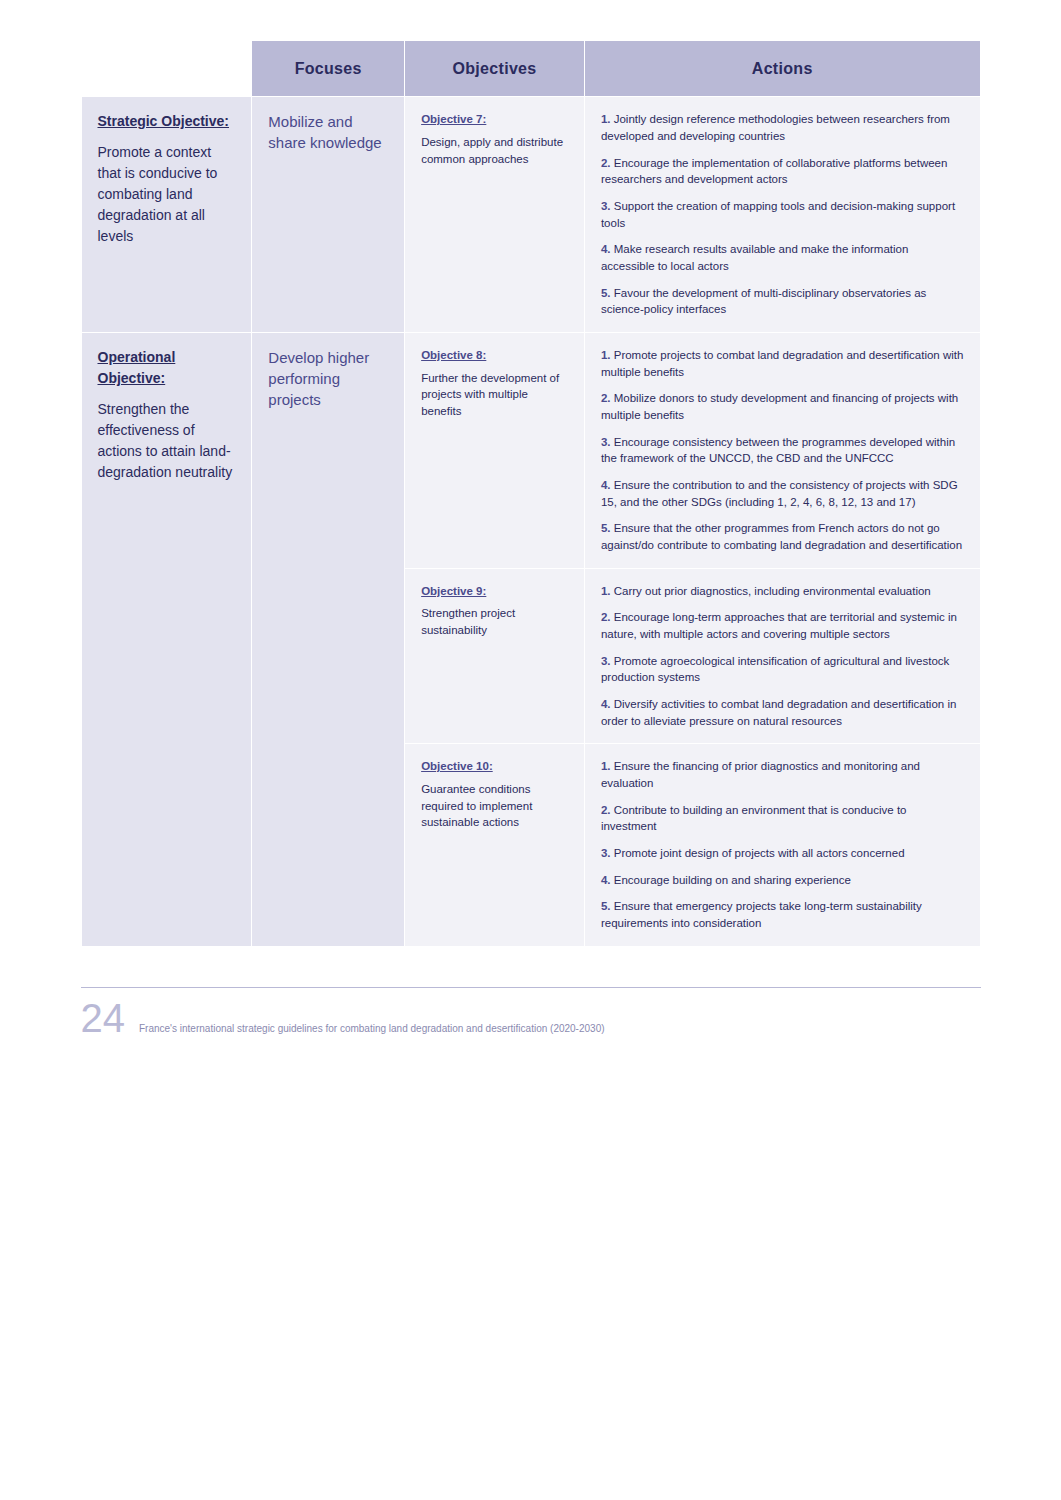| | Focuses | Objectives | Actions |
| --- | --- | --- | --- |
| Strategic Objective: Promote a context that is conducive to combating land degradation at all levels | Mobilize and share knowledge | Objective 7: Design, apply and distribute common approaches | 1. Jointly design reference methodologies between researchers from developed and developing countries 2. Encourage the implementation of collaborative platforms between researchers and development actors 3. Support the creation of mapping tools and decision-making support tools 4. Make research results available and make the information accessible to local actors 5. Favour the development of multi-disciplinary observatories as science-policy interfaces |
| Operational Objective: Strengthen the effectiveness of actions to attain land-degradation neutrality | Develop higher performing projects | Objective 8: Further the development of projects with multiple benefits | 1. Promote projects to combat land degradation and desertification with multiple benefits 2. Mobilize donors to study development and financing of projects with multiple benefits 3. Encourage consistency between the programmes developed within the framework of the UNCCD, the CBD and the UNFCCC 4. Ensure the contribution to and the consistency of projects with SDG 15, and the other SDGs (including 1, 2, 4, 6, 8, 12, 13 and 17) 5. Ensure that the other programmes from French actors do not go against/do contribute to combating land degradation and desertification |
| Objective 9: Strengthen project sustainability | 1. Carry out prior diagnostics, including environmental evaluation 2. Encourage long-term approaches that are territorial and systemic in nature, with multiple actors and covering multiple sectors 3. Promote agroecological intensification of agricultural and livestock production systems 4. Diversify activities to combat land degradation and desertification in order to alleviate pressure on natural resources |
| Objective 10: Guarantee conditions required to implement sustainable actions | 1. Ensure the financing of prior diagnostics and monitoring and evaluation 2. Contribute to building an environment that is conducive to investment 3. Promote joint design of projects with all actors concerned 4. Encourage building on and sharing experience 5. Ensure that emergency projects take long-term sustainability requirements into consideration |
24 France's international strategic guidelines for combating land degradation and desertification (2020-2030)